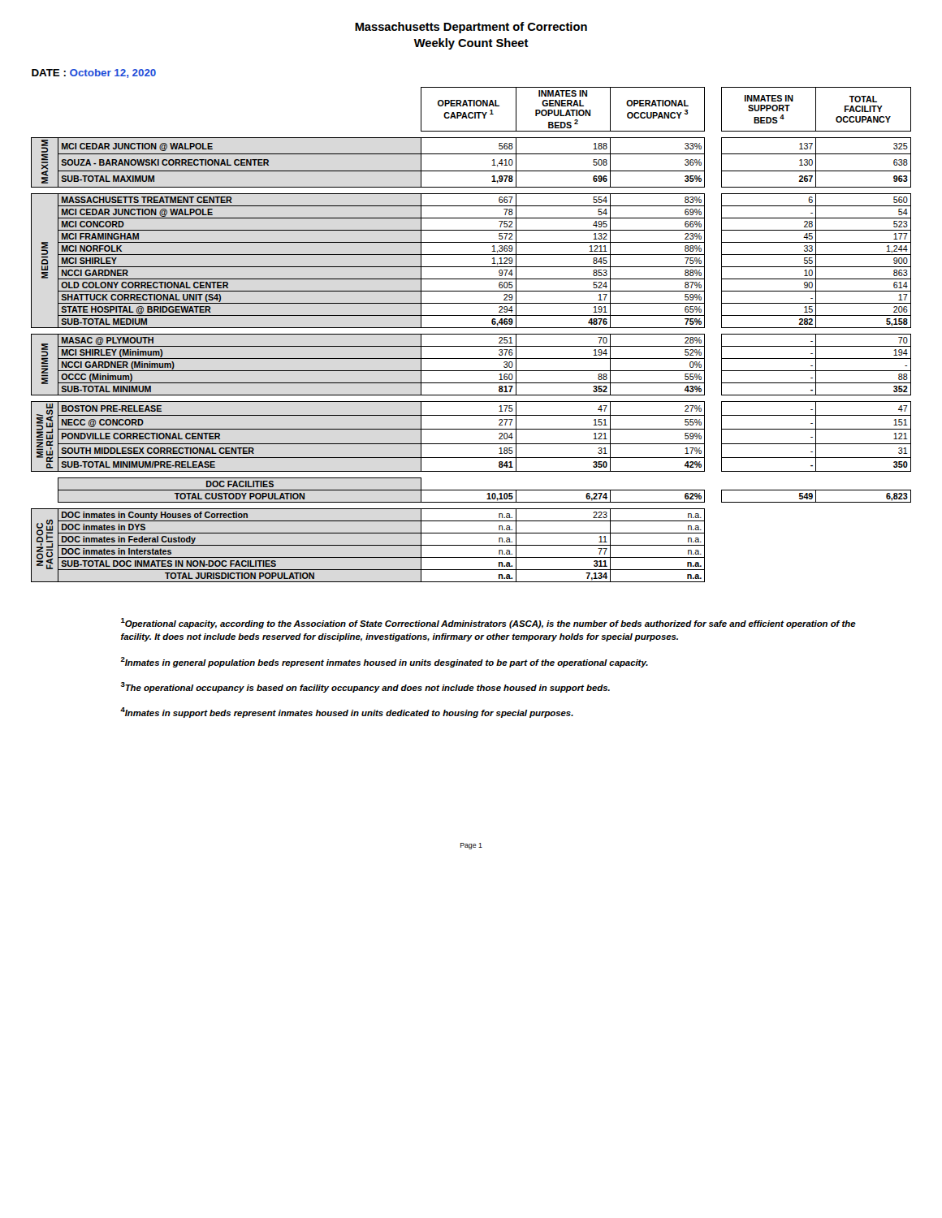Massachusetts Department of Correction
Weekly Count Sheet
DATE : October 12, 2020
| | | OPERATIONAL CAPACITY 1 | INMATES IN GENERAL POPULATION BEDS 2 | OPERATIONAL OCCUPANCY 3 | | INMATES IN SUPPORT BEDS 4 | TOTAL FACILITY OCCUPANCY |
| MAXIMUM | MCI CEDAR JUNCTION @ WALPOLE | 568 | 188 | 33% | | 137 | 325 |
| SOUZA - BARANOWSKI CORRECTIONAL CENTER | 1,410 | 508 | 36% | | 130 | 638 |
| SUB-TOTAL MAXIMUM | 1,978 | 696 | 35% | | 267 | 963 |
| MEDIUM | MASSACHUSETTS TREATMENT CENTER | 667 | 554 | 83% | | 6 | 560 |
| MCI CEDAR JUNCTION @ WALPOLE | 78 | 54 | 69% | | - | 54 |
| MCI CONCORD | 752 | 495 | 66% | | 28 | 523 |
| MCI FRAMINGHAM | 572 | 132 | 23% | | 45 | 177 |
| MCI NORFOLK | 1,369 | 1211 | 88% | | 33 | 1,244 |
| MCI SHIRLEY | 1,129 | 845 | 75% | | 55 | 900 |
| NCCI GARDNER | 974 | 853 | 88% | | 10 | 863 |
| OLD COLONY CORRECTIONAL CENTER | 605 | 524 | 87% | | 90 | 614 |
| SHATTUCK CORRECTIONAL UNIT (S4) | 29 | 17 | 59% | | - | 17 |
| STATE HOSPITAL @ BRIDGEWATER | 294 | 191 | 65% | | 15 | 206 |
| SUB-TOTAL MEDIUM | 6,469 | 4876 | 75% | | 282 | 5,158 |
| MINIMUM | MASAC @ PLYMOUTH | 251 | 70 | 28% | | - | 70 |
| MCI SHIRLEY (Minimum) | 376 | 194 | 52% | | - | 194 |
| NCCI GARDNER (Minimum) | 30 | | 0% | | - | - |
| OCCC (Minimum) | 160 | 88 | 55% | | - | 88 |
| SUB-TOTAL MINIMUM | 817 | 352 | 43% | | - | 352 |
| MINIMUM/ PRE-RELEASE | BOSTON PRE-RELEASE | 175 | 47 | 27% | | - | 47 |
| NECC @ CONCORD | 277 | 151 | 55% | | - | 151 |
| PONDVILLE CORRECTIONAL CENTER | 204 | 121 | 59% | | - | 121 |
| SOUTH MIDDLESEX CORRECTIONAL CENTER | 185 | 31 | 17% | | - | 31 |
| SUB-TOTAL MINIMUM/PRE-RELEASE | 841 | 350 | 42% | | - | 350 |
| | DOC FACILITIES | | | | | | |
| | TOTAL CUSTODY POPULATION | 10,105 | 6,274 | 62% | | 549 | 6,823 |
| NON-DOC FACILITIES | DOC inmates in County Houses of Correction | n.a. | 223 | n.a. | | | |
| DOC inmates in DYS | n.a. | | n.a. | | | |
| DOC inmates in Federal Custody | n.a. | 11 | n.a. | | | |
| DOC inmates in Interstates | n.a. | 77 | n.a. | | | |
| SUB-TOTAL DOC INMATES IN NON-DOC FACILITIES | n.a. | 311 | n.a. | | | |
| TOTAL JURISDICTION POPULATION | n.a. | 7,134 | n.a. | | | |
1Operational capacity, according to the Association of State Correctional Administrators (ASCA), is the number of beds authorized for safe and efficient operation of the facility. It does not include beds reserved for discipline, investigations, infirmary or other temporary holds for special purposes.
2Inmates in general population beds represent inmates housed in units desginated to be part of the operational capacity.
3The operational occupancy is based on facility occupancy and does not include those housed in support beds.
4Inmates in support beds represent inmates housed in units dedicated to housing for special purposes.
Page 1